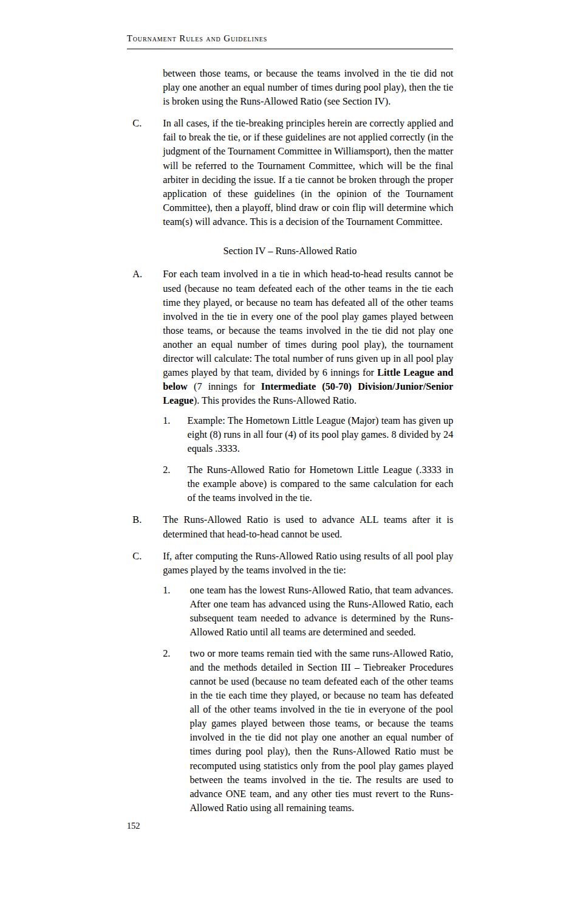Tournament Rules and Guidelines
between those teams, or because the teams involved in the tie did not play one another an equal number of times during pool play), then the tie is broken using the Runs-Allowed Ratio (see Section IV).
C. In all cases, if the tie-breaking principles herein are correctly applied and fail to break the tie, or if these guidelines are not applied correctly (in the judgment of the Tournament Committee in Williamsport), then the matter will be referred to the Tournament Committee, which will be the final arbiter in deciding the issue. If a tie cannot be broken through the proper application of these guidelines (in the opinion of the Tournament Committee), then a playoff, blind draw or coin flip will determine which team(s) will advance. This is a decision of the Tournament Committee.
Section IV – Runs-Allowed Ratio
A. For each team involved in a tie in which head-to-head results cannot be used (because no team defeated each of the other teams in the tie each time they played, or because no team has defeated all of the other teams involved in the tie in every one of the pool play games played between those teams, or because the teams involved in the tie did not play one another an equal number of times during pool play), the tournament director will calculate: The total number of runs given up in all pool play games played by that team, divided by 6 innings for Little League and below (7 innings for Intermediate (50-70) Division/Junior/Senior League). This provides the Runs-Allowed Ratio.
1. Example: The Hometown Little League (Major) team has given up eight (8) runs in all four (4) of its pool play games. 8 divided by 24 equals .3333.
2. The Runs-Allowed Ratio for Hometown Little League (.3333 in the example above) is compared to the same calculation for each of the teams involved in the tie.
B. The Runs-Allowed Ratio is used to advance ALL teams after it is determined that head-to-head cannot be used.
C. If, after computing the Runs-Allowed Ratio using results of all pool play games played by the teams involved in the tie:
1. one team has the lowest Runs-Allowed Ratio, that team advances. After one team has advanced using the Runs-Allowed Ratio, each subsequent team needed to advance is determined by the Runs-Allowed Ratio until all teams are determined and seeded.
2. two or more teams remain tied with the same runs-Allowed Ratio, and the methods detailed in Section III – Tiebreaker Procedures cannot be used (because no team defeated each of the other teams in the tie each time they played, or because no team has defeated all of the other teams involved in the tie in everyone of the pool play games played between those teams, or because the teams involved in the tie did not play one another an equal number of times during pool play), then the Runs-Allowed Ratio must be recomputed using statistics only from the pool play games played between the teams involved in the tie. The results are used to advance ONE team, and any other ties must revert to the Runs-Allowed Ratio using all remaining teams.
152